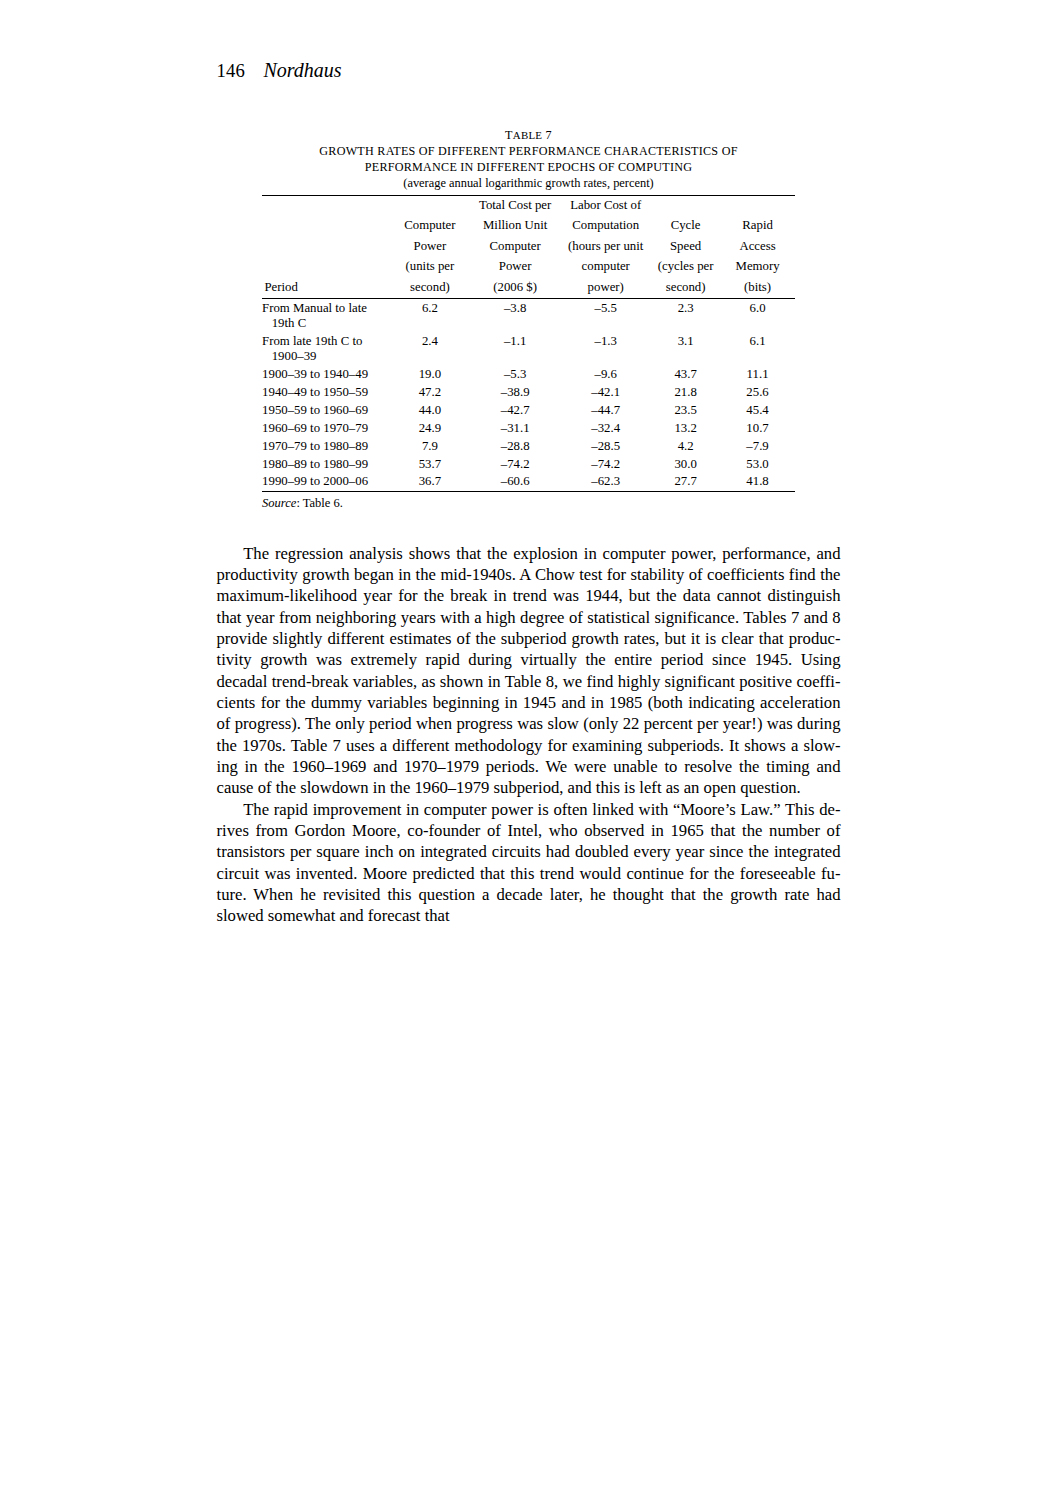146 Nordhaus
TABLE 7
GROWTH RATES OF DIFFERENT PERFORMANCE CHARACTERISTICS OF
PERFORMANCE IN DIFFERENT EPOCHS OF COMPUTING
(average annual logarithmic growth rates, percent)
| | | Total Cost per | Labor Cost of | | |
| --- | --- | --- | --- | --- | --- |
| | Computer | Million Unit | Computation | Cycle | Rapid |
| | Power | Computer | (hours per unit | Speed | Access |
| | (units per | Power | computer | (cycles per | Memory |
| Period | second) | (2006 $) | power) | second) | (bits) |
| From Manual to late 19th C | 6.2 | –3.8 | –5.5 | 2.3 | 6.0 |
| From late 19th C to 1900–39 | 2.4 | –1.1 | –1.3 | 3.1 | 6.1 |
| 1900–39 to 1940–49 | 19.0 | –5.3 | –9.6 | 43.7 | 11.1 |
| 1940–49 to 1950–59 | 47.2 | –38.9 | –42.1 | 21.8 | 25.6 |
| 1950–59 to 1960–69 | 44.0 | –42.7 | –44.7 | 23.5 | 45.4 |
| 1960–69 to 1970–79 | 24.9 | –31.1 | –32.4 | 13.2 | 10.7 |
| 1970–79 to 1980–89 | 7.9 | –28.8 | –28.5 | 4.2 | –7.9 |
| 1980–89 to 1980–99 | 53.7 | –74.2 | –74.2 | 30.0 | 53.0 |
| 1990–99 to 2000–06 | 36.7 | –60.6 | –62.3 | 27.7 | 41.8 |
Source: Table 6.
The regression analysis shows that the explosion in computer power, performance, and productivity growth began in the mid-1940s. A Chow test for stability of coefficients find the maximum-likelihood year for the break in trend was 1944, but the data cannot distinguish that year from neighboring years with a high degree of statistical significance. Tables 7 and 8 provide slightly different estimates of the subperiod growth rates, but it is clear that productivity growth was extremely rapid during virtually the entire period since 1945. Using decadal trend-break variables, as shown in Table 8, we find highly significant positive coefficients for the dummy variables beginning in 1945 and in 1985 (both indicating acceleration of progress). The only period when progress was slow (only 22 percent per year!) was during the 1970s. Table 7 uses a different methodology for examining subperiods. It shows a slowing in the 1960–1969 and 1970–1979 periods. We were unable to resolve the timing and cause of the slowdown in the 1960–1979 subperiod, and this is left as an open question.
The rapid improvement in computer power is often linked with “Moore’s Law.” This derives from Gordon Moore, co-founder of Intel, who observed in 1965 that the number of transistors per square inch on integrated circuits had doubled every year since the integrated circuit was invented. Moore predicted that this trend would continue for the foreseeable future. When he revisited this question a decade later, he thought that the growth rate had slowed somewhat and forecast that